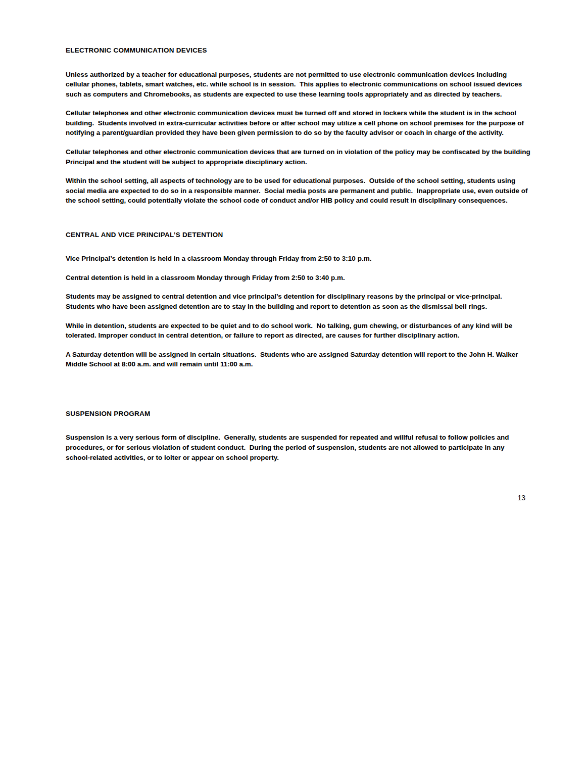ELECTRONIC COMMUNICATION DEVICES
Unless authorized by a teacher for educational purposes, students are not permitted to use electronic communication devices including cellular phones, tablets, smart watches, etc. while school is in session. This applies to electronic communications on school issued devices such as computers and Chromebooks, as students are expected to use these learning tools appropriately and as directed by teachers.
Cellular telephones and other electronic communication devices must be turned off and stored in lockers while the student is in the school building. Students involved in extra-curricular activities before or after school may utilize a cell phone on school premises for the purpose of notifying a parent/guardian provided they have been given permission to do so by the faculty advisor or coach in charge of the activity.
Cellular telephones and other electronic communication devices that are turned on in violation of the policy may be confiscated by the building Principal and the student will be subject to appropriate disciplinary action.
Within the school setting, all aspects of technology are to be used for educational purposes. Outside of the school setting, students using social media are expected to do so in a responsible manner. Social media posts are permanent and public. Inappropriate use, even outside of the school setting, could potentially violate the school code of conduct and/or HIB policy and could result in disciplinary consequences.
CENTRAL AND VICE PRINCIPAL’S DETENTION
Vice Principal’s detention is held in a classroom Monday through Friday from 2:50 to 3:10 p.m.
Central detention is held in a classroom Monday through Friday from 2:50 to 3:40 p.m.
Students may be assigned to central detention and vice principal’s detention for disciplinary reasons by the principal or vice-principal. Students who have been assigned detention are to stay in the building and report to detention as soon as the dismissal bell rings.
While in detention, students are expected to be quiet and to do school work. No talking, gum chewing, or disturbances of any kind will be tolerated. Improper conduct in central detention, or failure to report as directed, are causes for further disciplinary action.
A Saturday detention will be assigned in certain situations. Students who are assigned Saturday detention will report to the John H. Walker Middle School at 8:00 a.m. and will remain until 11:00 a.m.
SUSPENSION PROGRAM
Suspension is a very serious form of discipline. Generally, students are suspended for repeated and willful refusal to follow policies and procedures, or for serious violation of student conduct. During the period of suspension, students are not allowed to participate in any school-related activities, or to loiter or appear on school property.
13